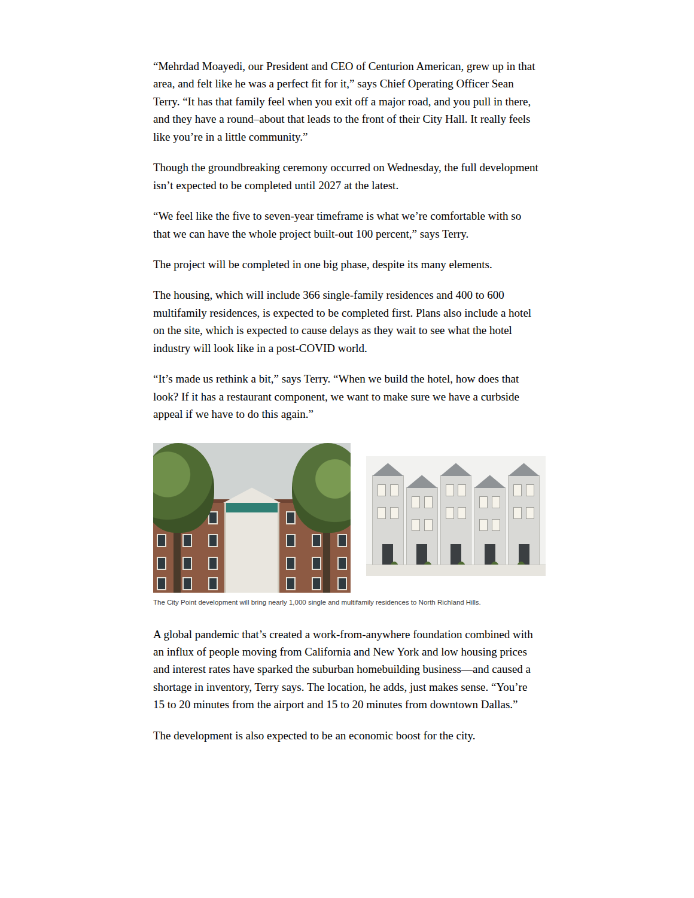“Mehrdad Moayedi, our President and CEO of Centurion American, grew up in that area, and felt like he was a perfect fit for it,” says Chief Operating Officer Sean Terry. “It has that family feel when you exit off a major road, and you pull in there, and they have a round–about that leads to the front of their City Hall. It really feels like you’re in a little community.”
Though the groundbreaking ceremony occurred on Wednesday, the full development isn’t expected to be completed until 2027 at the latest.
“We feel like the five to seven-year timeframe is what we’re comfortable with so that we can have the whole project built-out 100 percent,” says Terry.
The project will be completed in one big phase, despite its many elements.
The housing, which will include 366 single-family residences and 400 to 600 multifamily residences, is expected to be completed first. Plans also include a hotel on the site, which is expected to cause delays as they wait to see what the hotel industry will look like in a post-COVID world.
“It’s made us rethink a bit,” says Terry. “When we build the hotel, how does that look? If it has a restaurant component, we want to make sure we have a curbside appeal if we have to do this again.”
The City Point development will bring nearly 1,000 single and multifamily residences to North Richland Hills.
A global pandemic that’s created a work-from-anywhere foundation combined with an influx of people moving from California and New York and low housing prices and interest rates have sparked the suburban homebuilding business—and caused a shortage in inventory, Terry says. The location, he adds, just makes sense. “You’re 15 to 20 minutes from the airport and 15 to 20 minutes from downtown Dallas.”
The development is also expected to be an economic boost for the city.